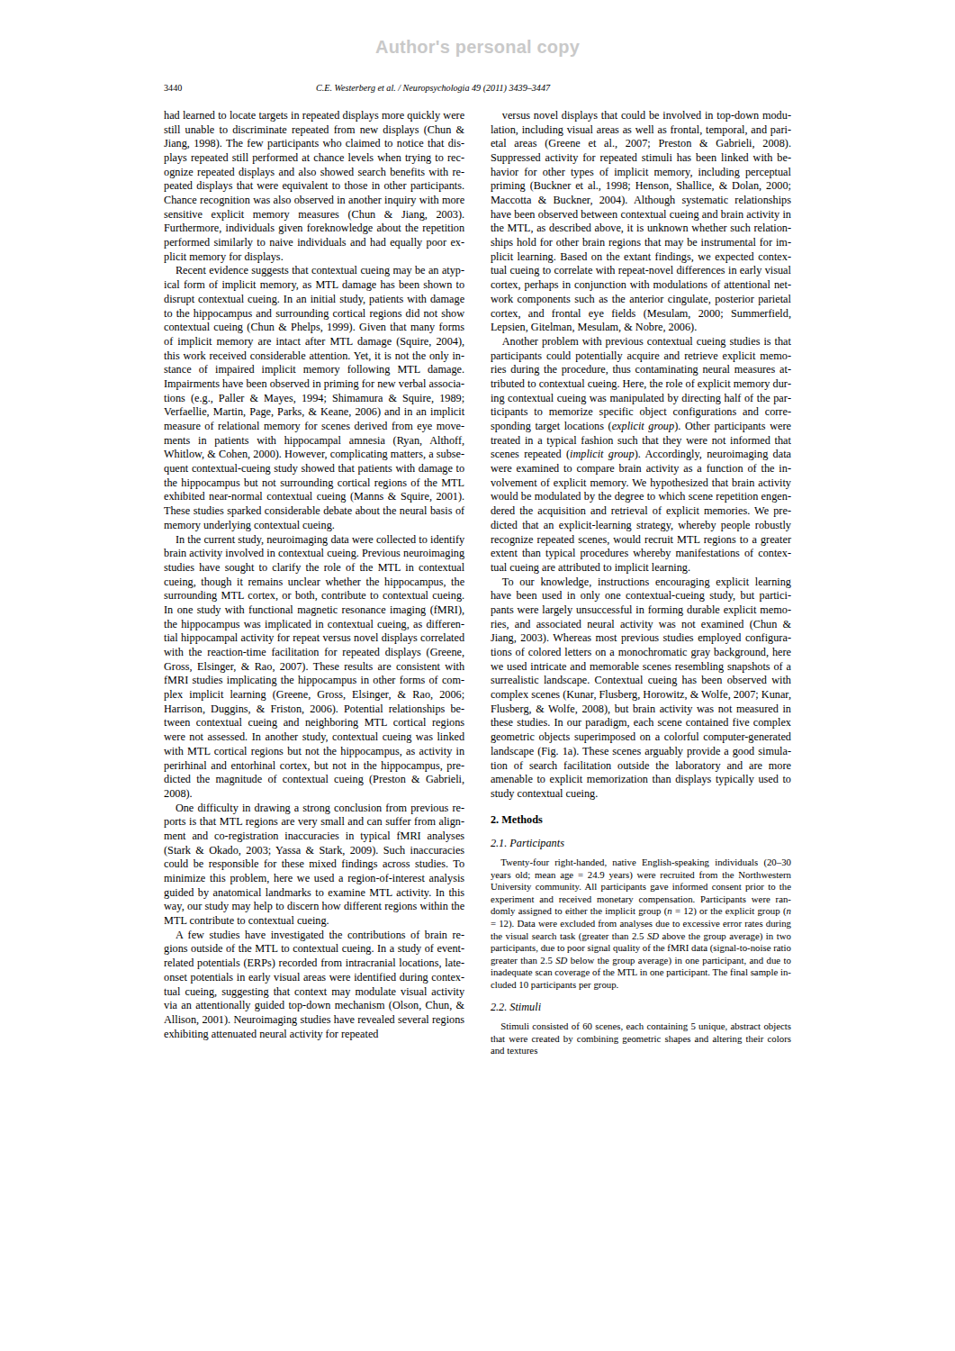Author's personal copy
3440 C.E. Westerberg et al. / Neuropsychologia 49 (2011) 3439–3447
had learned to locate targets in repeated displays more quickly were still unable to discriminate repeated from new displays (Chun & Jiang, 1998). The few participants who claimed to notice that displays repeated still performed at chance levels when trying to recognize repeated displays and also showed search benefits with repeated displays that were equivalent to those in other participants. Chance recognition was also observed in another inquiry with more sensitive explicit memory measures (Chun & Jiang, 2003). Furthermore, individuals given foreknowledge about the repetition performed similarly to naive individuals and had equally poor explicit memory for displays.
Recent evidence suggests that contextual cueing may be an atypical form of implicit memory, as MTL damage has been shown to disrupt contextual cueing. In an initial study, patients with damage to the hippocampus and surrounding cortical regions did not show contextual cueing (Chun & Phelps, 1999). Given that many forms of implicit memory are intact after MTL damage (Squire, 2004), this work received considerable attention. Yet, it is not the only instance of impaired implicit memory following MTL damage. Impairments have been observed in priming for new verbal associations (e.g., Paller & Mayes, 1994; Shimamura & Squire, 1989; Verfaellie, Martin, Page, Parks, & Keane, 2006) and in an implicit measure of relational memory for scenes derived from eye movements in patients with hippocampal amnesia (Ryan, Althoff, Whitlow, & Cohen, 2000). However, complicating matters, a subsequent contextual-cueing study showed that patients with damage to the hippocampus but not surrounding cortical regions of the MTL exhibited near-normal contextual cueing (Manns & Squire, 2001). These studies sparked considerable debate about the neural basis of memory underlying contextual cueing.
In the current study, neuroimaging data were collected to identify brain activity involved in contextual cueing. Previous neuroimaging studies have sought to clarify the role of the MTL in contextual cueing, though it remains unclear whether the hippocampus, the surrounding MTL cortex, or both, contribute to contextual cueing. In one study with functional magnetic resonance imaging (fMRI), the hippocampus was implicated in contextual cueing, as differential hippocampal activity for repeat versus novel displays correlated with the reaction-time facilitation for repeated displays (Greene, Gross, Elsinger, & Rao, 2007). These results are consistent with fMRI studies implicating the hippocampus in other forms of complex implicit learning (Greene, Gross, Elsinger, & Rao, 2006; Harrison, Duggins, & Friston, 2006). Potential relationships between contextual cueing and neighboring MTL cortical regions were not assessed. In another study, contextual cueing was linked with MTL cortical regions but not the hippocampus, as activity in perirhinal and entorhinal cortex, but not in the hippocampus, predicted the magnitude of contextual cueing (Preston & Gabrieli, 2008).
One difficulty in drawing a strong conclusion from previous reports is that MTL regions are very small and can suffer from alignment and co-registration inaccuracies in typical fMRI analyses (Stark & Okado, 2003; Yassa & Stark, 2009). Such inaccuracies could be responsible for these mixed findings across studies. To minimize this problem, here we used a region-of-interest analysis guided by anatomical landmarks to examine MTL activity. In this way, our study may help to discern how different regions within the MTL contribute to contextual cueing.
A few studies have investigated the contributions of brain regions outside of the MTL to contextual cueing. In a study of event-related potentials (ERPs) recorded from intracranial locations, late-onset potentials in early visual areas were identified during contextual cueing, suggesting that context may modulate visual activity via an attentionally guided top-down mechanism (Olson, Chun, & Allison, 2001). Neuroimaging studies have revealed several regions exhibiting attenuated neural activity for repeated
versus novel displays that could be involved in top-down modulation, including visual areas as well as frontal, temporal, and parietal areas (Greene et al., 2007; Preston & Gabrieli, 2008). Suppressed activity for repeated stimuli has been linked with behavior for other types of implicit memory, including perceptual priming (Buckner et al., 1998; Henson, Shallice, & Dolan, 2000; Maccotta & Buckner, 2004). Although systematic relationships have been observed between contextual cueing and brain activity in the MTL, as described above, it is unknown whether such relationships hold for other brain regions that may be instrumental for implicit learning. Based on the extant findings, we expected contextual cueing to correlate with repeat-novel differences in early visual cortex, perhaps in conjunction with modulations of attentional network components such as the anterior cingulate, posterior parietal cortex, and frontal eye fields (Mesulam, 2000; Summerfield, Lepsien, Gitelman, Mesulam, & Nobre, 2006).
Another problem with previous contextual cueing studies is that participants could potentially acquire and retrieve explicit memories during the procedure, thus contaminating neural measures attributed to contextual cueing. Here, the role of explicit memory during contextual cueing was manipulated by directing half of the participants to memorize specific object configurations and corresponding target locations (explicit group). Other participants were treated in a typical fashion such that they were not informed that scenes repeated (implicit group). Accordingly, neuroimaging data were examined to compare brain activity as a function of the involvement of explicit memory. We hypothesized that brain activity would be modulated by the degree to which scene repetition engendered the acquisition and retrieval of explicit memories. We predicted that an explicit-learning strategy, whereby people robustly recognize repeated scenes, would recruit MTL regions to a greater extent than typical procedures whereby manifestations of contextual cueing are attributed to implicit learning.
To our knowledge, instructions encouraging explicit learning have been used in only one contextual-cueing study, but participants were largely unsuccessful in forming durable explicit memories, and associated neural activity was not examined (Chun & Jiang, 2003). Whereas most previous studies employed configurations of colored letters on a monochromatic gray background, here we used intricate and memorable scenes resembling snapshots of a surrealistic landscape. Contextual cueing has been observed with complex scenes (Kunar, Flusberg, Horowitz, & Wolfe, 2007; Kunar, Flusberg, & Wolfe, 2008), but brain activity was not measured in these studies. In our paradigm, each scene contained five complex geometric objects superimposed on a colorful computer-generated landscape (Fig. 1a). These scenes arguably provide a good simulation of search facilitation outside the laboratory and are more amenable to explicit memorization than displays typically used to study contextual cueing.
2. Methods
2.1. Participants
Twenty-four right-handed, native English-speaking individuals (20–30 years old; mean age = 24.9 years) were recruited from the Northwestern University community. All participants gave informed consent prior to the experiment and received monetary compensation. Participants were randomly assigned to either the implicit group (n = 12) or the explicit group (n = 12). Data were excluded from analyses due to excessive error rates during the visual search task (greater than 2.5 SD above the group average) in two participants, due to poor signal quality of the fMRI data (signal-to-noise ratio greater than 2.5 SD below the group average) in one participant, and due to inadequate scan coverage of the MTL in one participant. The final sample included 10 participants per group.
2.2. Stimuli
Stimuli consisted of 60 scenes, each containing 5 unique, abstract objects that were created by combining geometric shapes and altering their colors and textures